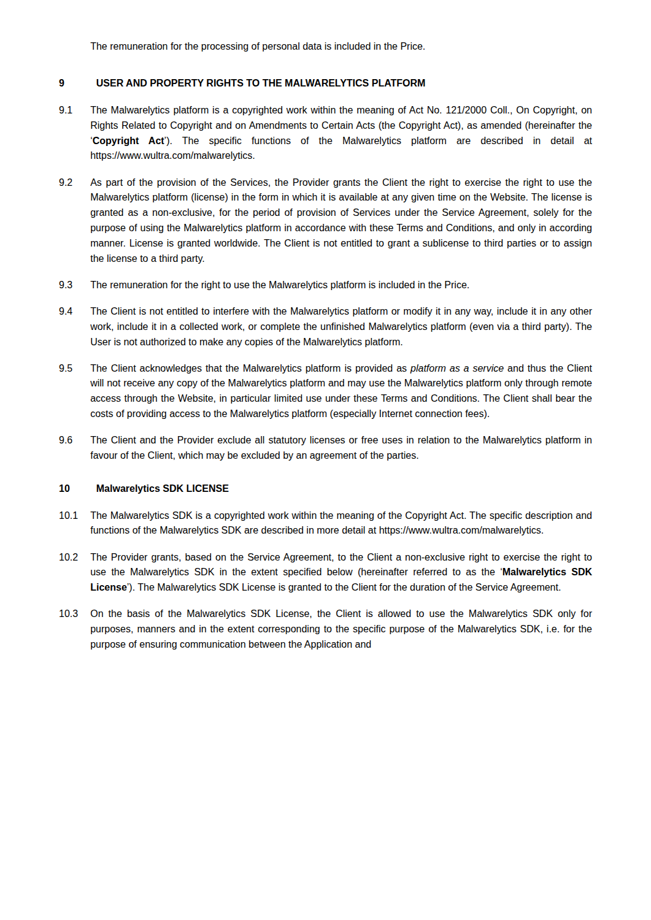The remuneration for the processing of personal data is included in the Price.
9 User and Property Rights to the Malwarelytics Platform
9.1 The Malwarelytics platform is a copyrighted work within the meaning of Act No. 121/2000 Coll., On Copyright, on Rights Related to Copyright and on Amendments to Certain Acts (the Copyright Act), as amended (hereinafter the ‘Copyright Act’). The specific functions of the Malwarelytics platform are described in detail at https://www.wultra.com/malwarelytics.
9.2 As part of the provision of the Services, the Provider grants the Client the right to exercise the right to use the Malwarelytics platform (license) in the form in which it is available at any given time on the Website. The license is granted as a non-exclusive, for the period of provision of Services under the Service Agreement, solely for the purpose of using the Malwarelytics platform in accordance with these Terms and Conditions, and only in according manner. License is granted worldwide. The Client is not entitled to grant a sublicense to third parties or to assign the license to a third party.
9.3 The remuneration for the right to use the Malwarelytics platform is included in the Price.
9.4 The Client is not entitled to interfere with the Malwarelytics platform or modify it in any way, include it in any other work, include it in a collected work, or complete the unfinished Malwarelytics platform (even via a third party). The User is not authorized to make any copies of the Malwarelytics platform.
9.5 The Client acknowledges that the Malwarelytics platform is provided as platform as a service and thus the Client will not receive any copy of the Malwarelytics platform and may use the Malwarelytics platform only through remote access through the Website, in particular limited use under these Terms and Conditions. The Client shall bear the costs of providing access to the Malwarelytics platform (especially Internet connection fees).
9.6 The Client and the Provider exclude all statutory licenses or free uses in relation to the Malwarelytics platform in favour of the Client, which may be excluded by an agreement of the parties.
10 Malwarelytics SDK License
10.1 The Malwarelytics SDK is a copyrighted work within the meaning of the Copyright Act. The specific description and functions of the Malwarelytics SDK are described in more detail at https://www.wultra.com/malwarelytics.
10.2 The Provider grants, based on the Service Agreement, to the Client a non-exclusive right to exercise the right to use the Malwarelytics SDK in the extent specified below (hereinafter referred to as the ‘Malwarelytics SDK License’). The Malwarelytics SDK License is granted to the Client for the duration of the Service Agreement.
10.3 On the basis of the Malwarelytics SDK License, the Client is allowed to use the Malwarelytics SDK only for purposes, manners and in the extent corresponding to the specific purpose of the Malwarelytics SDK, i.e. for the purpose of ensuring communication between the Application and